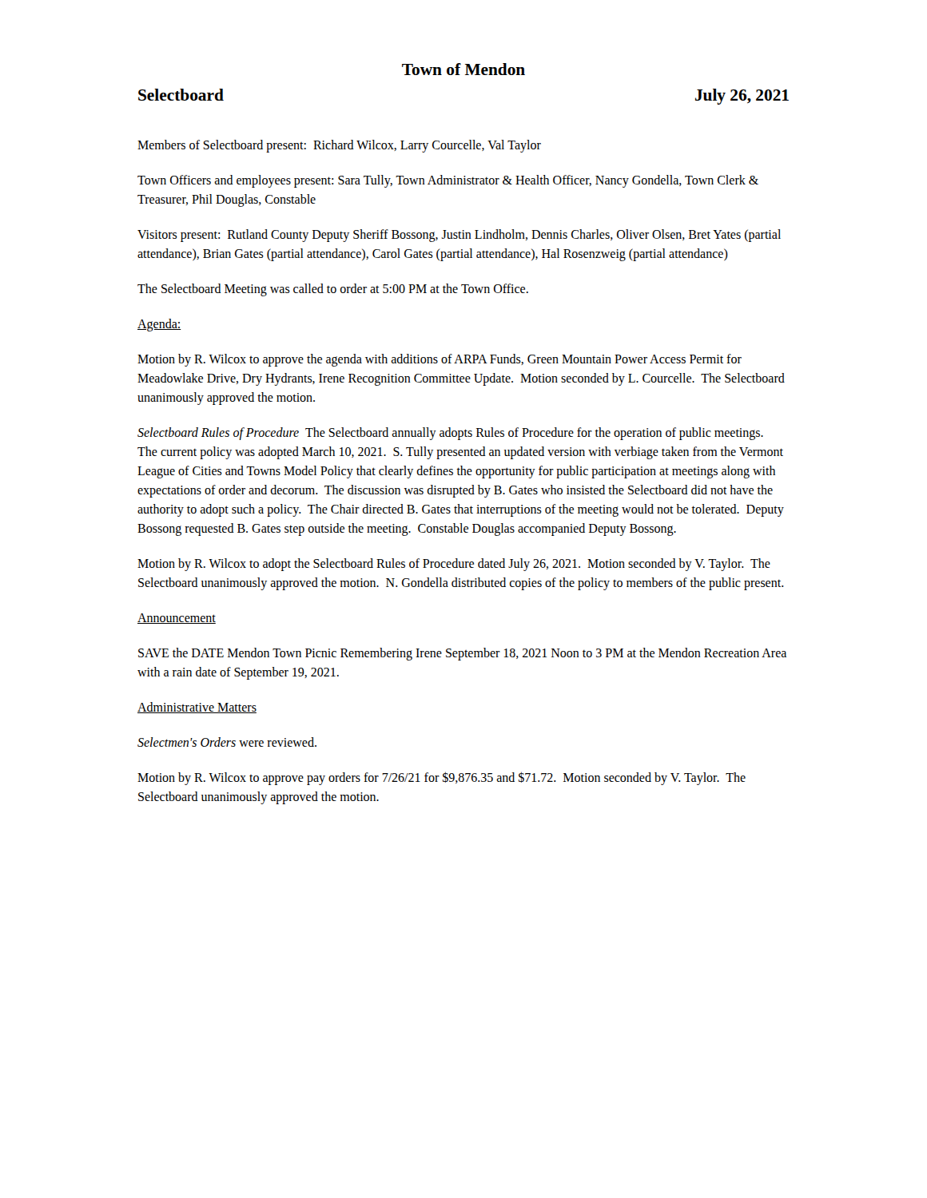Town of Mendon
Selectboard July 26, 2021
Members of Selectboard present: Richard Wilcox, Larry Courcelle, Val Taylor
Town Officers and employees present: Sara Tully, Town Administrator & Health Officer, Nancy Gondella, Town Clerk & Treasurer, Phil Douglas, Constable
Visitors present: Rutland County Deputy Sheriff Bossong, Justin Lindholm, Dennis Charles, Oliver Olsen, Bret Yates (partial attendance), Brian Gates (partial attendance), Carol Gates (partial attendance), Hal Rosenzweig (partial attendance)
The Selectboard Meeting was called to order at 5:00 PM at the Town Office.
Agenda:
Motion by R. Wilcox to approve the agenda with additions of ARPA Funds, Green Mountain Power Access Permit for Meadowlake Drive, Dry Hydrants, Irene Recognition Committee Update. Motion seconded by L. Courcelle. The Selectboard unanimously approved the motion.
Selectboard Rules of Procedure The Selectboard annually adopts Rules of Procedure for the operation of public meetings. The current policy was adopted March 10, 2021. S. Tully presented an updated version with verbiage taken from the Vermont League of Cities and Towns Model Policy that clearly defines the opportunity for public participation at meetings along with expectations of order and decorum. The discussion was disrupted by B. Gates who insisted the Selectboard did not have the authority to adopt such a policy. The Chair directed B. Gates that interruptions of the meeting would not be tolerated. Deputy Bossong requested B. Gates step outside the meeting. Constable Douglas accompanied Deputy Bossong.
Motion by R. Wilcox to adopt the Selectboard Rules of Procedure dated July 26, 2021. Motion seconded by V. Taylor. The Selectboard unanimously approved the motion. N. Gondella distributed copies of the policy to members of the public present.
Announcement
SAVE the DATE Mendon Town Picnic Remembering Irene September 18, 2021 Noon to 3 PM at the Mendon Recreation Area with a rain date of September 19, 2021.
Administrative Matters
Selectmen's Orders were reviewed.
Motion by R. Wilcox to approve pay orders for 7/26/21 for $9,876.35 and $71.72. Motion seconded by V. Taylor. The Selectboard unanimously approved the motion.